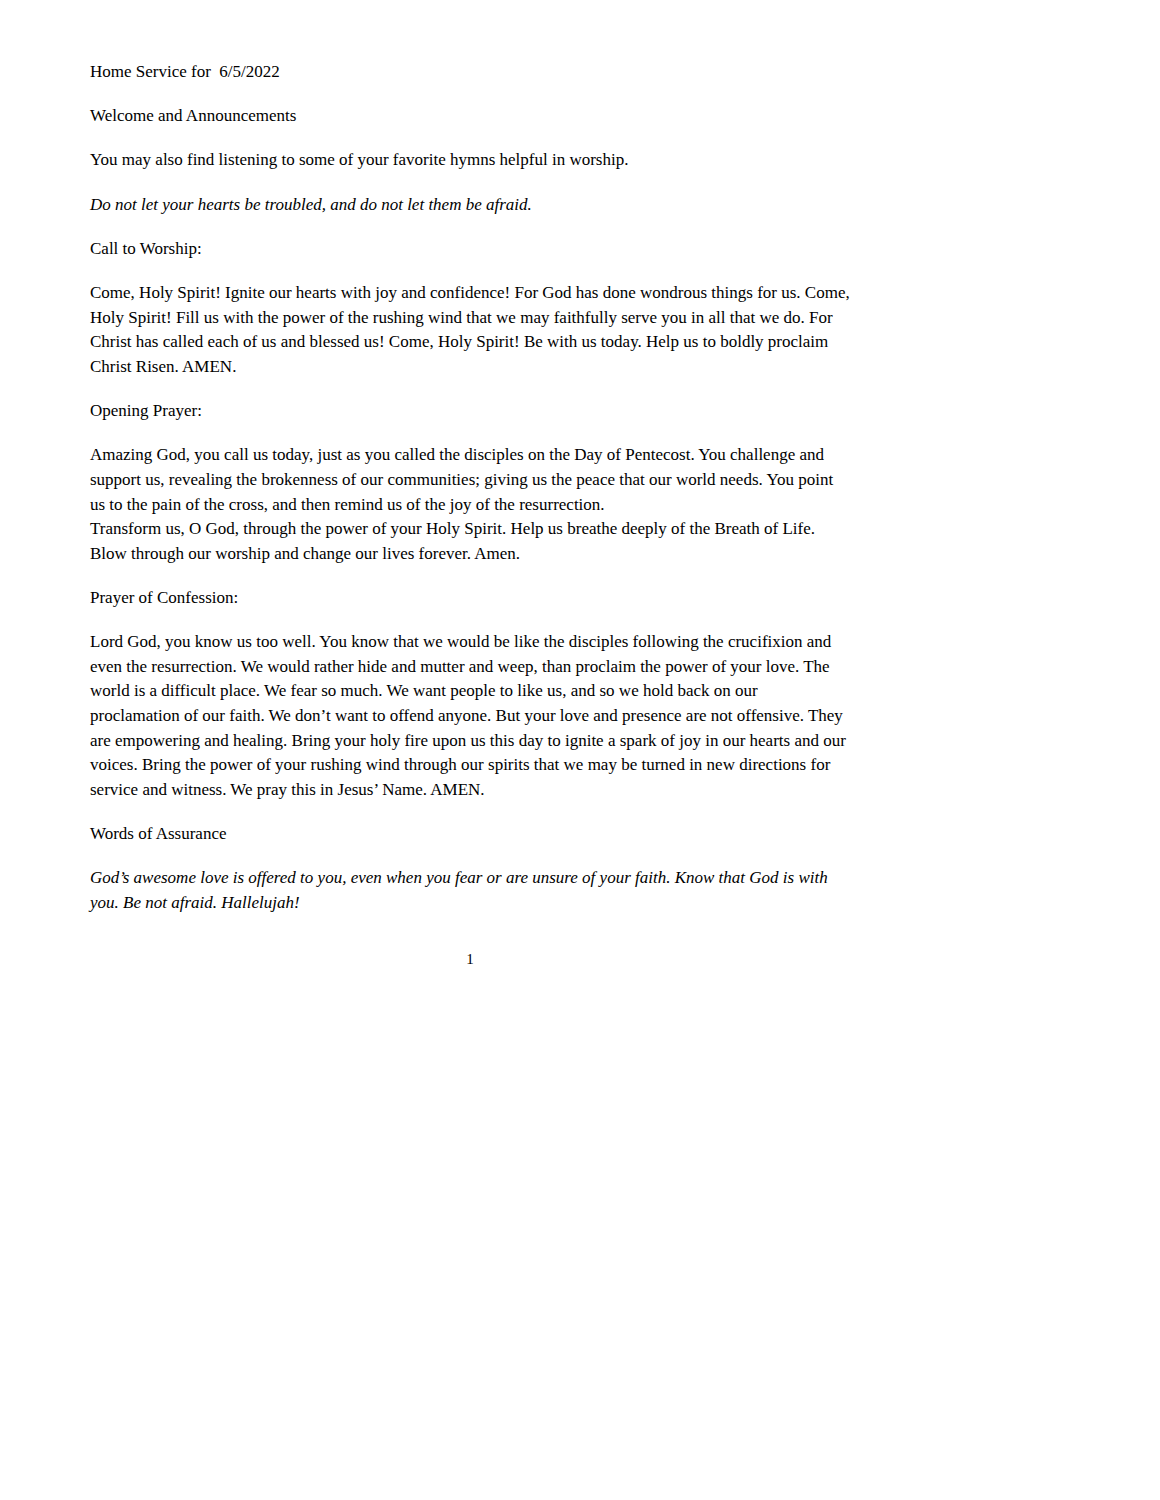Home Service for 6/5/2022
Welcome and Announcements
You may also find listening to some of your favorite hymns helpful in worship.
Do not let your hearts be troubled, and do not let them be afraid.
Call to Worship:
Come, Holy Spirit! Ignite our hearts with joy and confidence! For God has done wondrous things for us. Come, Holy Spirit! Fill us with the power of the rushing wind that we may faithfully serve you in all that we do. For Christ has called each of us and blessed us! Come, Holy Spirit! Be with us today. Help us to boldly proclaim Christ Risen. AMEN.
Opening Prayer:
Amazing God, you call us today, just as you called the disciples on the Day of Pentecost. You challenge and support us, revealing the brokenness of our communities; giving us the peace that our world needs. You point us to the pain of the cross, and then remind us of the joy of the resurrection.
Transform us, O God, through the power of your Holy Spirit. Help us breathe deeply of the Breath of Life. Blow through our worship and change our lives forever. Amen.
Prayer of Confession:
Lord God, you know us too well. You know that we would be like the disciples following the crucifixion and even the resurrection. We would rather hide and mutter and weep, than proclaim the power of your love. The world is a difficult place. We fear so much. We want people to like us, and so we hold back on our proclamation of our faith. We don’t want to offend anyone. But your love and presence are not offensive. They are empowering and healing. Bring your holy fire upon us this day to ignite a spark of joy in our hearts and our voices. Bring the power of your rushing wind through our spirits that we may be turned in new directions for service and witness. We pray this in Jesus’ Name. AMEN.
Words of Assurance
God’s awesome love is offered to you, even when you fear or are unsure of your faith. Know that God is with you. Be not afraid. Hallelujah!
1